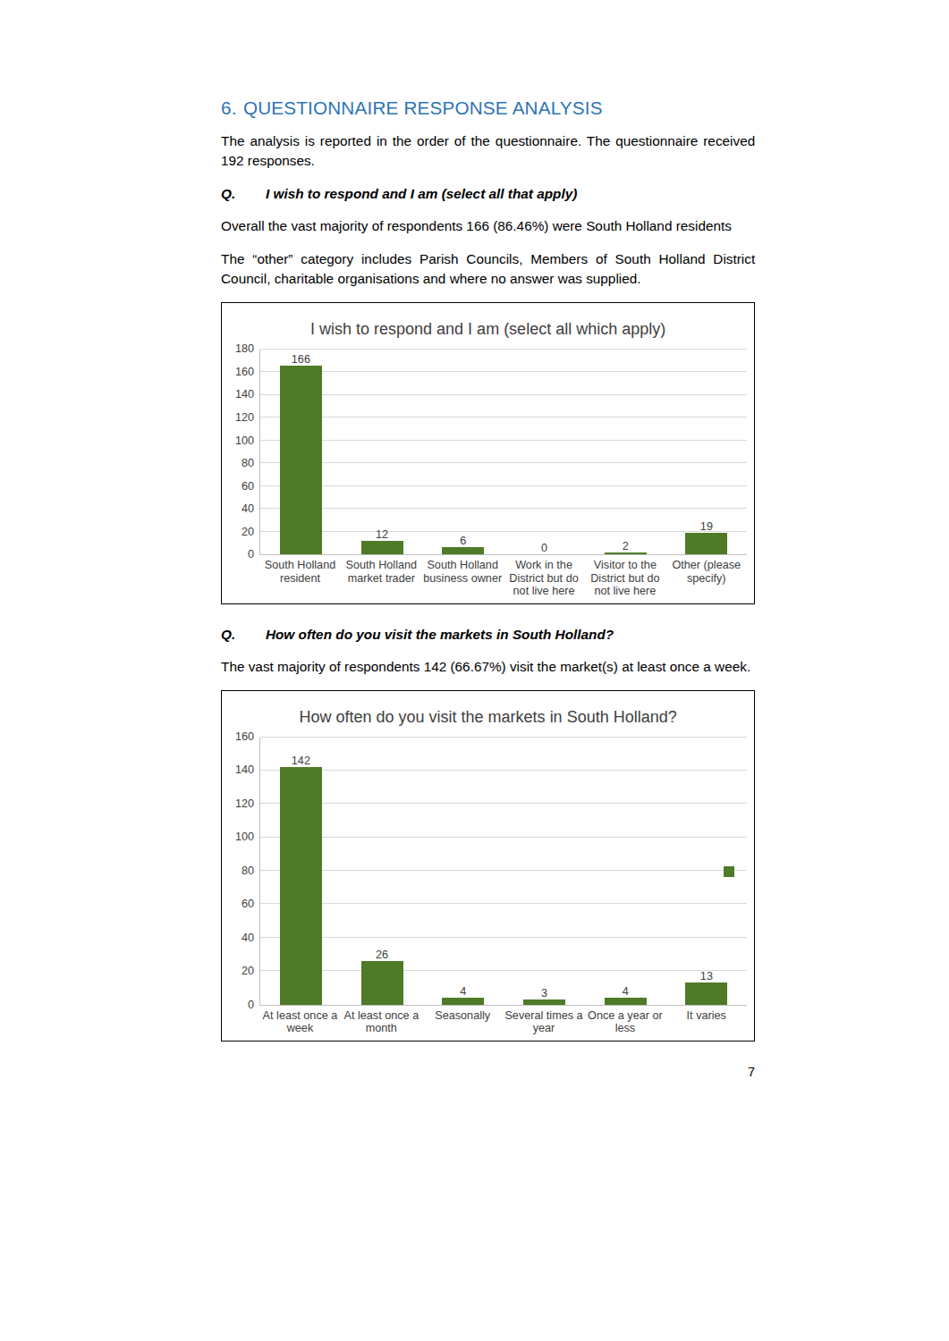6. QUESTIONNAIRE RESPONSE ANALYSIS
The analysis is reported in the order of the questionnaire. The questionnaire received 192 responses.
Q. I wish to respond and I am (select all that apply)
Overall the vast majority of respondents 166 (86.46%) were South Holland residents
The “other” category includes Parish Councils, Members of South Holland District Council, charitable organisations and where no answer was supplied.
I wish to respond and I am (select all which apply)
180
160
140
120
100
80
60
40
20
0
166
12
6
0
2
19
South Holland resident
South Holland market trader
South Holland business owner
Work in the District but do not live here
Visitor to the District but do not live here
Other (please specify)
Q. How often do you visit the markets in South Holland?
The vast majority of respondents 142 (66.67%) visit the market(s) at least once a week.
How often do you visit the markets in South Holland?
160
140
120
100
80
60
40
20
0
142
26
4
3
4
13
At least once a week
At least once a month
Seasonally
Several times a year
Once a year or less
It varies
7